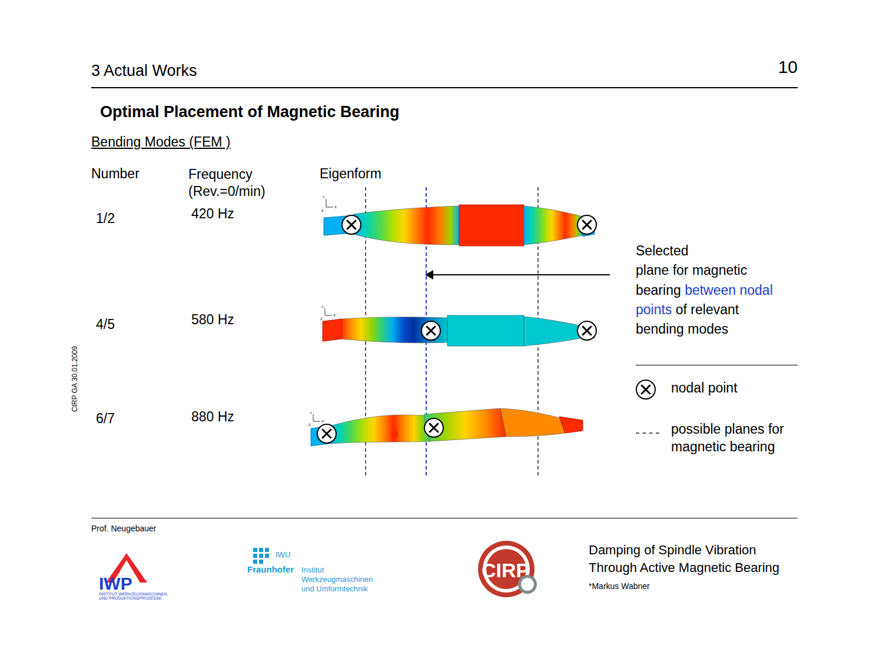3 Actual Works
10
Optimal Placement of Magnetic Bearing
Bending Modes (FEM )
Number
Frequency
(Rev.=0/min)
Eigenform
1/2
420 Hz
4/5
580 Hz
6/7
880 Hz
Y X Z
Y X Z
Y X Z
Selected
plane for magnetic
bearing between nodal
points of relevant
bending modes
nodal point
possible planes for
magnetic bearing
Prof. Neugebauer
CIRP GA 30.01.2009
Damping of Spindle Vibration
Through Active Magnetic Bearing
*Markus Wabner
IWP INSTITUT WERKZEUGMASCHINEN UND PRODUKTIONSPROZESSE
IWU Fraunhofer Institut Werkzeugmaschinen und Umformtechnik
CIRP